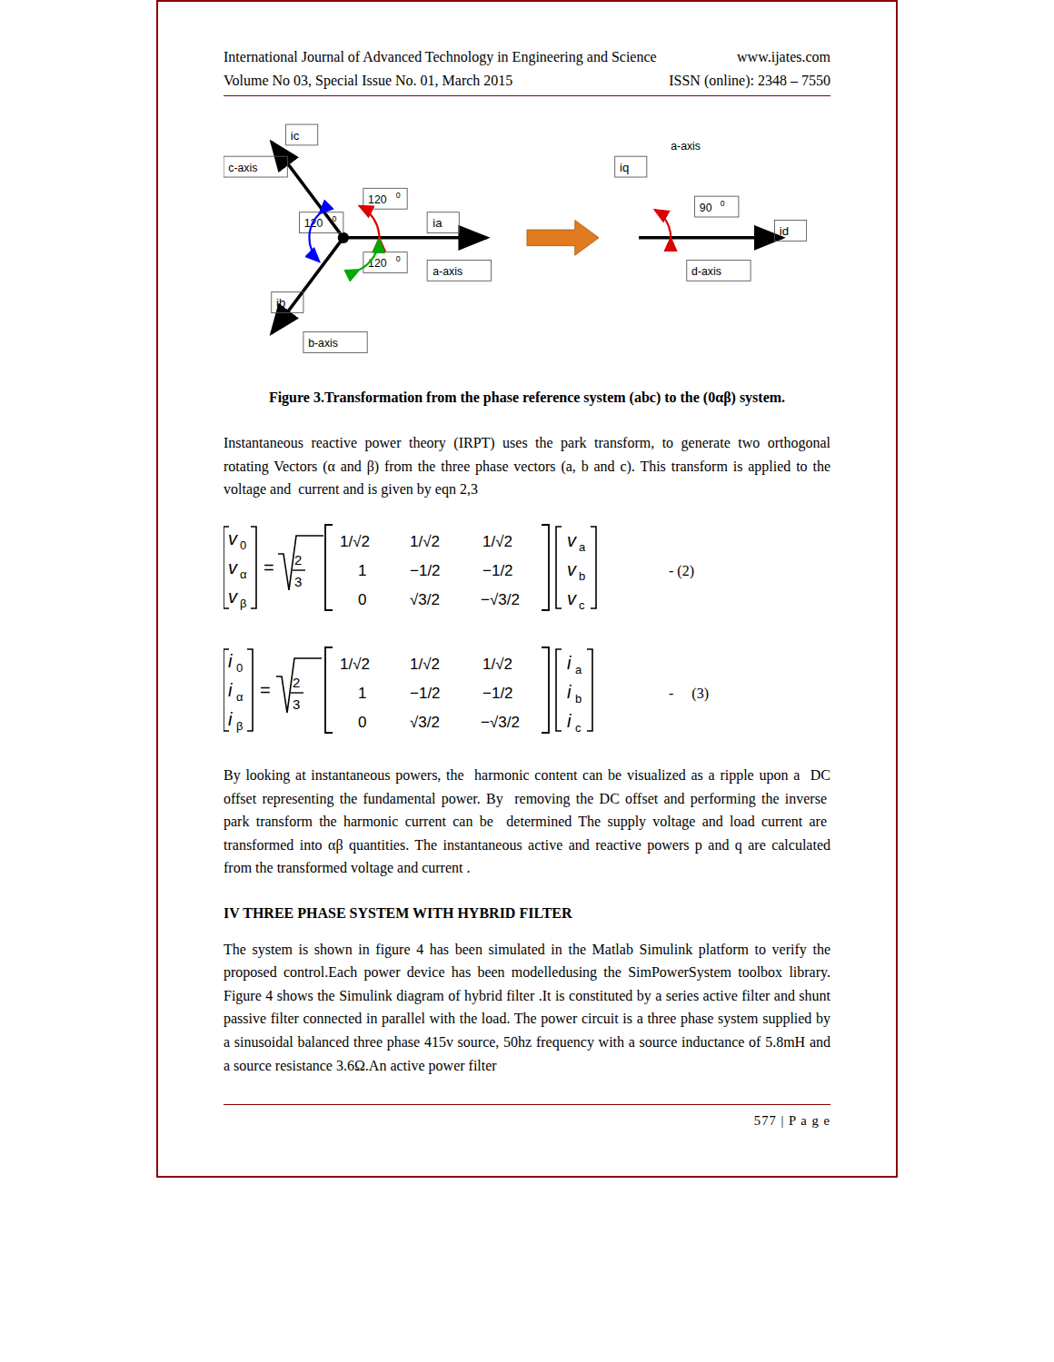International Journal of Advanced Technology in Engineering and Science
www.ijates.com
Volume No 03, Special Issue No. 01, March 2015
ISSN (online): 2348 – 7550
ic c-axis ia a-axis ib b-axis 120 0 120 0 120 0 iq a-axis 90 0 id d-axis
Figure 3.Transformation from the phase reference system (abc) to the (0αβ) system.
Instantaneous reactive power theory (IRPT) uses the park transform, to generate two orthogonal rotating Vectors (α and β) from the three phase vectors (a, b and c). This transform is applied to the voltage and current and is given by eqn 2,3
v0 vα vβ = 2 3 1/√2 1/√2 1/√2 1 −1/2 −1/2 0 √3/2 −√3/2 va vb vc
- (2)
i0 iα iβ = 2 3 1/√2 1/√2 1/√2 1 −1/2 −1/2 0 √3/2 −√3/2 ia ib ic
- (3)
By looking at instantaneous powers, the harmonic content can be visualized as a ripple upon a DC offset representing the fundamental power. By removing the DC offset and performing the inverse park transform the harmonic current can be determined The supply voltage and load current are transformed into αβ quantities. The instantaneous active and reactive powers p and q are calculated from the transformed voltage and current .
IV THREE PHASE SYSTEM WITH HYBRID FILTER
The system is shown in figure 4 has been simulated in the Matlab Simulink platform to verify the proposed control.Each power device has been modelledusing the SimPowerSystem toolbox library. Figure 4 shows the Simulink diagram of hybrid filter .It is constituted by a series active filter and shunt passive filter connected in parallel with the load. The power circuit is a three phase system supplied by a sinusoidal balanced three phase 415v source, 50hz frequency with a source inductance of 5.8mH and a source resistance 3.6Ω.An active power filter
577 | P a g e